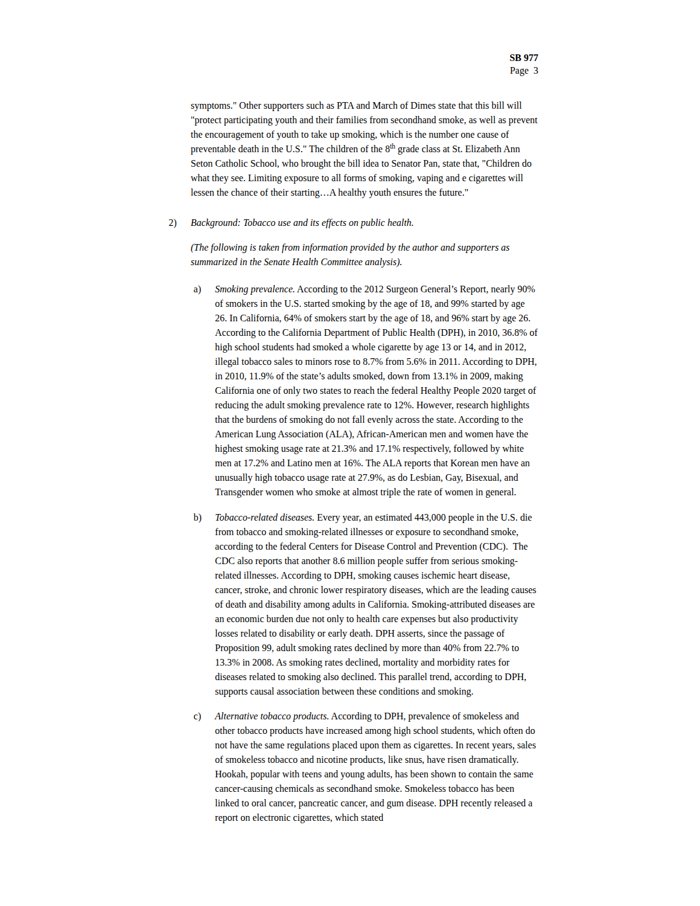SB 977 Page 3
symptoms." Other supporters such as PTA and March of Dimes state that this bill will "protect participating youth and their families from secondhand smoke, as well as prevent the encouragement of youth to take up smoking, which is the number one cause of preventable death in the U.S." The children of the 8th grade class at St. Elizabeth Ann Seton Catholic School, who brought the bill idea to Senator Pan, state that, "Children do what they see. Limiting exposure to all forms of smoking, vaping and e cigarettes will lessen the chance of their starting…A healthy youth ensures the future."
2)
Background: Tobacco use and its effects on public health.
(The following is taken from information provided by the author and supporters as summarized in the Senate Health Committee analysis).
a)
Smoking prevalence. According to the 2012 Surgeon General’s Report, nearly 90% of smokers in the U.S. started smoking by the age of 18, and 99% started by age 26. In California, 64% of smokers start by the age of 18, and 96% start by age 26. According to the California Department of Public Health (DPH), in 2010, 36.8% of high school students had smoked a whole cigarette by age 13 or 14, and in 2012, illegal tobacco sales to minors rose to 8.7% from 5.6% in 2011. According to DPH, in 2010, 11.9% of the state’s adults smoked, down from 13.1% in 2009, making California one of only two states to reach the federal Healthy People 2020 target of reducing the adult smoking prevalence rate to 12%. However, research highlights that the burdens of smoking do not fall evenly across the state. According to the American Lung Association (ALA), African-American men and women have the highest smoking usage rate at 21.3% and 17.1% respectively, followed by white men at 17.2% and Latino men at 16%. The ALA reports that Korean men have an unusually high tobacco usage rate at 27.9%, as do Lesbian, Gay, Bisexual, and Transgender women who smoke at almost triple the rate of women in general.
b)
Tobacco-related diseases. Every year, an estimated 443,000 people in the U.S. die from tobacco and smoking-related illnesses or exposure to secondhand smoke, according to the federal Centers for Disease Control and Prevention (CDC). The CDC also reports that another 8.6 million people suffer from serious smoking-related illnesses. According to DPH, smoking causes ischemic heart disease, cancer, stroke, and chronic lower respiratory diseases, which are the leading causes of death and disability among adults in California. Smoking-attributed diseases are an economic burden due not only to health care expenses but also productivity losses related to disability or early death. DPH asserts, since the passage of Proposition 99, adult smoking rates declined by more than 40% from 22.7% to 13.3% in 2008. As smoking rates declined, mortality and morbidity rates for diseases related to smoking also declined. This parallel trend, according to DPH, supports causal association between these conditions and smoking.
c)
Alternative tobacco products. According to DPH, prevalence of smokeless and other tobacco products have increased among high school students, which often do not have the same regulations placed upon them as cigarettes. In recent years, sales of smokeless tobacco and nicotine products, like snus, have risen dramatically. Hookah, popular with teens and young adults, has been shown to contain the same cancer-causing chemicals as secondhand smoke. Smokeless tobacco has been linked to oral cancer, pancreatic cancer, and gum disease. DPH recently released a report on electronic cigarettes, which stated